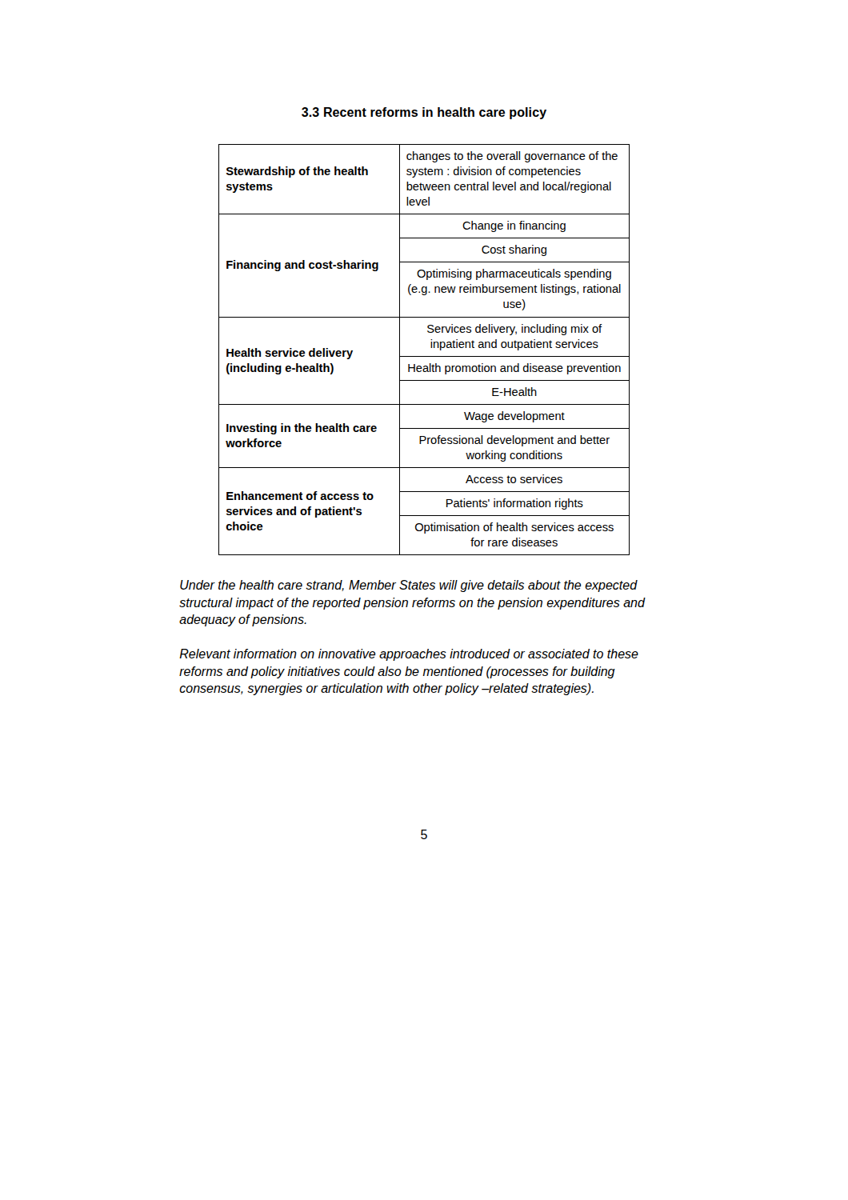3.3 Recent reforms in health care policy
| Stewardship of the health systems | changes to the overall governance of the system : division of competencies between central level and local/regional level |
| Financing and cost-sharing | Change in financing |
| Cost sharing |
| Optimising pharmaceuticals spending (e.g. new reimbursement listings, rational use) |
| Health service delivery (including e-health) | Services delivery, including mix of inpatient and outpatient services |
| Health promotion and disease prevention |
| E-Health |
| Investing in the health care workforce | Wage development |
| Professional development and better working conditions |
| Enhancement of access to services and of patient's choice | Access to services |
| Patients' information rights |
| Optimisation of health services access for rare diseases |
Under the health care strand, Member States will give details about the expected structural impact of the reported pension reforms on the pension expenditures and adequacy of pensions.
Relevant information on innovative approaches introduced or associated to these reforms and policy initiatives could also be mentioned (processes for building consensus, synergies or articulation with other policy –related strategies).
5